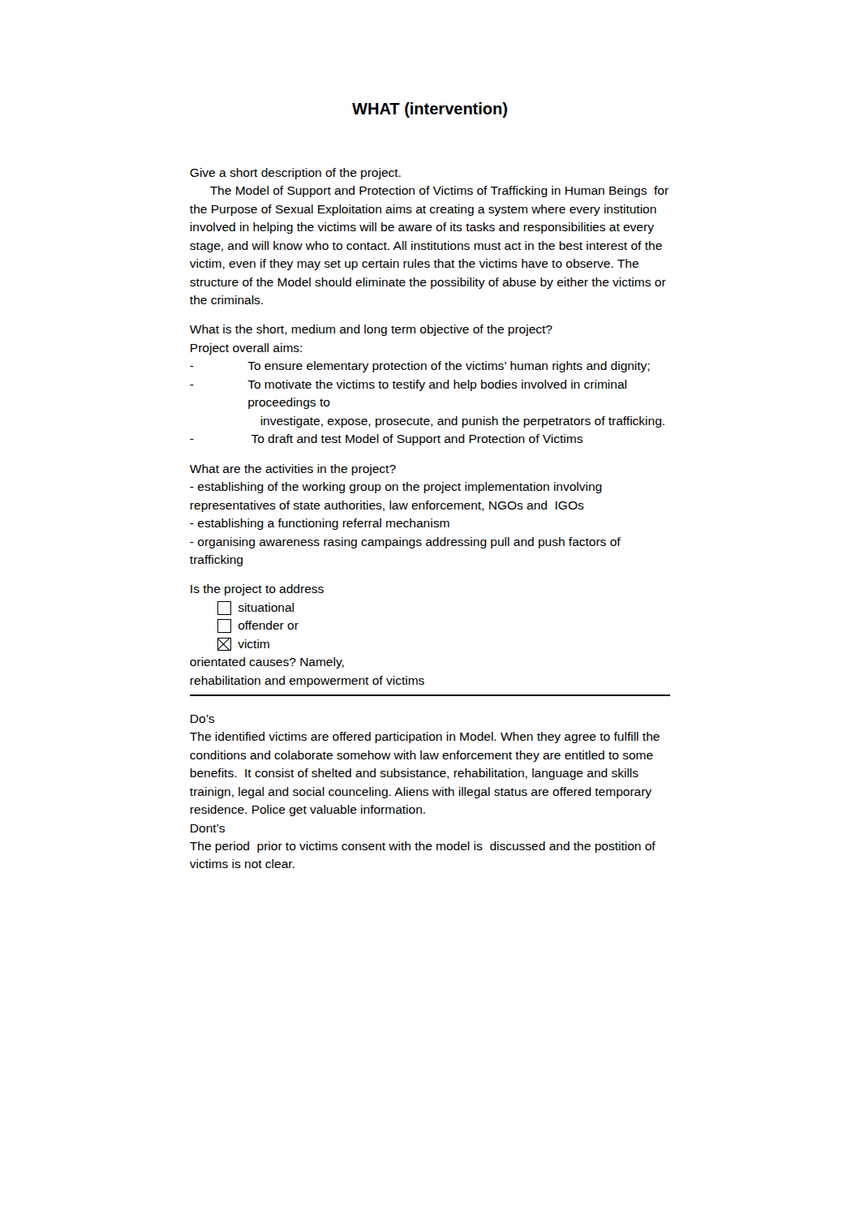WHAT (intervention)
Give a short description of the project.
The Model of Support and Protection of Victims of Trafficking in Human Beings for the Purpose of Sexual Exploitation aims at creating a system where every institution involved in helping the victims will be aware of its tasks and responsibilities at every stage, and will know who to contact. All institutions must act in the best interest of the victim, even if they may set up certain rules that the victims have to observe. The structure of the Model should eliminate the possibility of abuse by either the victims or the criminals.
What is the short, medium and long term objective of the project?
Project overall aims:
- To ensure elementary protection of the victims’ human rights and dignity;
- To motivate the victims to testify and help bodies involved in criminal proceedings to
investigate, expose, prosecute, and punish the perpetrators of trafficking.
- To draft and test Model of Support and Protection of Victims
What are the activities in the project?
- establishing of the working group on the project implementation involving representatives of state authorities, law enforcement, NGOs and IGOs
- establishing a functioning referral mechanism
- organising awareness rasing campaings addressing pull and push factors of trafficking
Is the project to address
situational
offender or
victim
orientated causes? Namely,
rehabilitation and empowerment of victims
Do’s
The identified victims are offered participation in Model. When they agree to fulfill the conditions and colaborate somehow with law enforcement they are entitled to some benefits. It consist of shelted and subsistance, rehabilitation, language and skills trainign, legal and social counceling. Aliens with illegal status are offered temporary residence. Police get valuable information.
Dont’s
The period prior to victims consent with the model is discussed and the postition of victims is not clear.